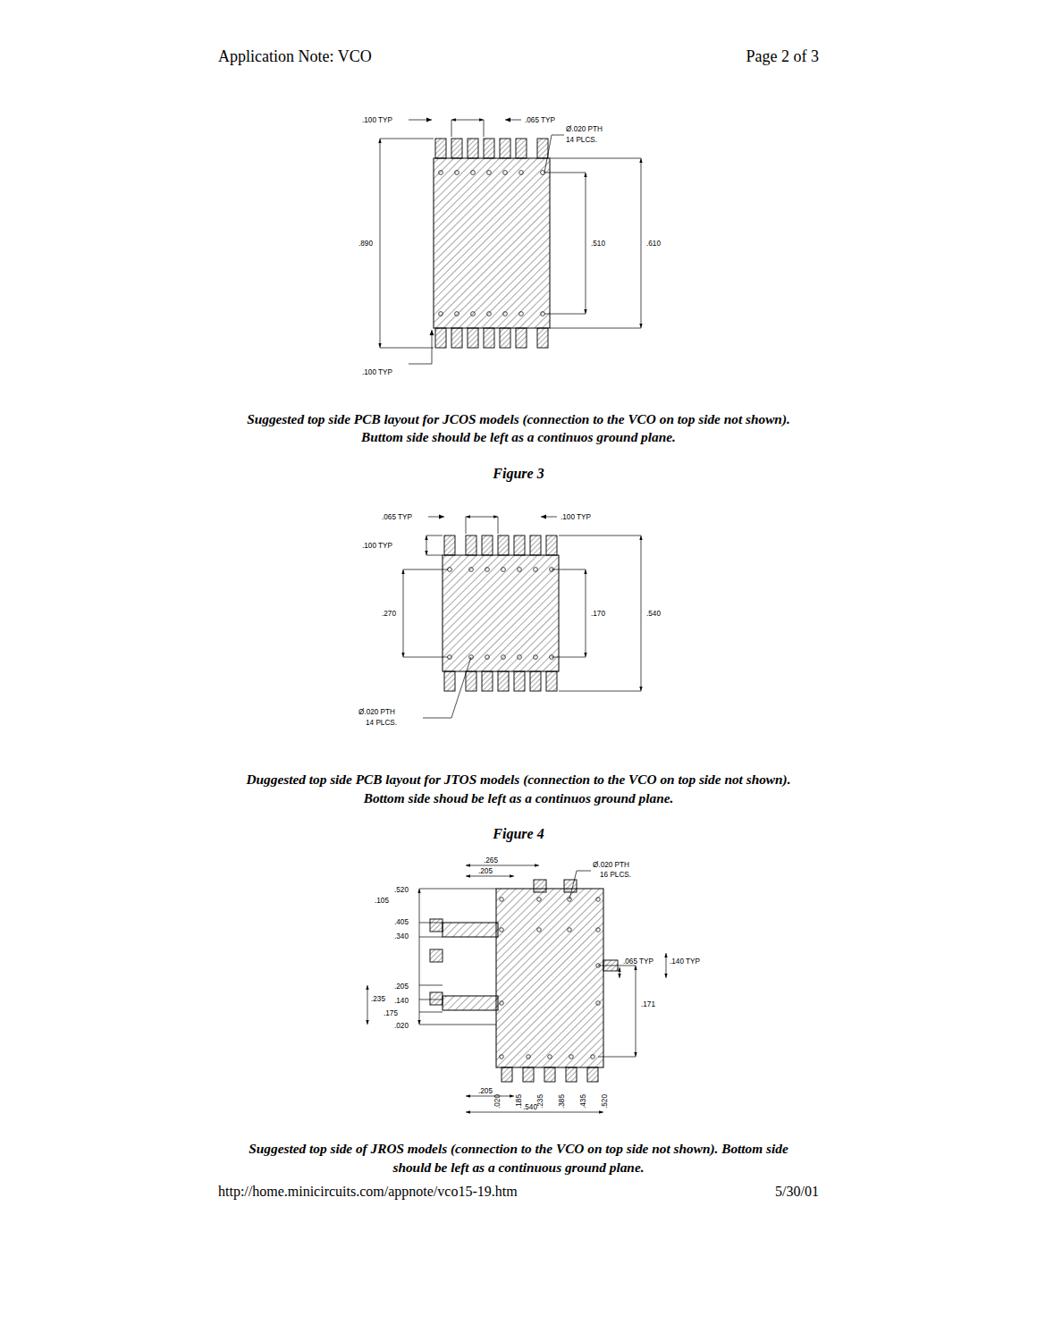Application Note: VCO
Page 2 of 3
.100 TYP .065 TYP Ø.020 PTH 14 PLCS. .890 .100 TYP .510 .610
Suggested top side PCB layout for JCOS models (connection to the VCO on top side not shown).
Buttom side should be left as a continuos ground plane.
Figure 3
.065 TYP .100 TYP .100 TYP .270 .170 .540 Ø.020 PTH 14 PLCS.
Duggested top side PCB layout for JTOS models (connection to the VCO on top side not shown).
Bottom side shoud be left as a continuos ground plane.
Figure 4
Ø.020 PTH 16 PLCS. .265 .205 .520 .105 .405 .340 .205 .235 .140 .175 .020 .065 TYP .140 TYP .171 .020 .185 .235 .385 .435 .520 .205 .540
Suggested top side of JROS models (connection to the VCO on top side not shown). Bottom side
should be left as a continuous ground plane.
http://home.minicircuits.com/appnote/vco15-19.htm
5/30/01